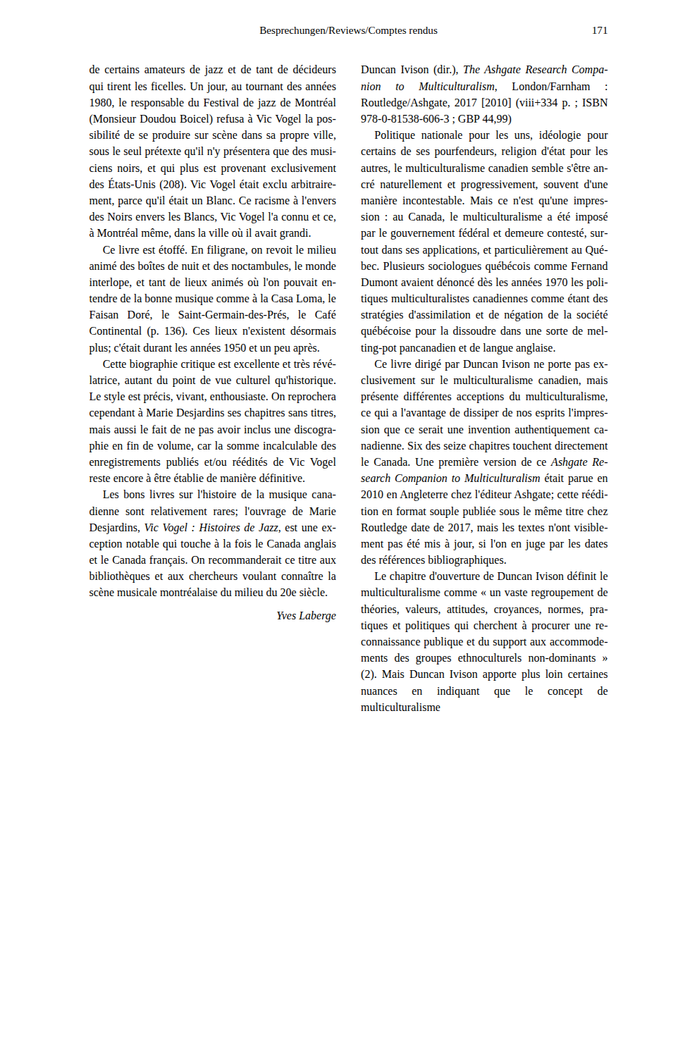Besprechungen/Reviews/Comptes rendus 171
de certains amateurs de jazz et de tant de décideurs qui tirent les ficelles. Un jour, au tournant des années 1980, le responsable du Festival de jazz de Montréal (Monsieur Doudou Boicel) refusa à Vic Vogel la possibilité de se produire sur scène dans sa propre ville, sous le seul prétexte qu'il n'y présentera que des musiciens noirs, et qui plus est provenant exclusivement des États-Unis (208). Vic Vogel était exclu arbitrairement, parce qu'il était un Blanc. Ce racisme à l'envers des Noirs envers les Blancs, Vic Vogel l'a connu et ce, à Montréal même, dans la ville où il avait grandi.
Ce livre est étoffé. En filigrane, on revoit le milieu animé des boîtes de nuit et des noctambules, le monde interlope, et tant de lieux animés où l'on pouvait entendre de la bonne musique comme à la Casa Loma, le Faisan Doré, le Saint-Germain-des-Prés, le Café Continental (p. 136). Ces lieux n'existent désormais plus; c'était durant les années 1950 et un peu après.
Cette biographie critique est excellente et très révélatrice, autant du point de vue culturel qu'historique. Le style est précis, vivant, enthousiaste. On reprochera cependant à Marie Desjardins ses chapitres sans titres, mais aussi le fait de ne pas avoir inclus une discographie en fin de volume, car la somme incalculable des enregistrements publiés et/ou réédités de Vic Vogel reste encore à être établie de manière définitive.
Les bons livres sur l'histoire de la musique canadienne sont relativement rares; l'ouvrage de Marie Desjardins, Vic Vogel : Histoires de Jazz, est une exception notable qui touche à la fois le Canada anglais et le Canada français. On recommanderait ce titre aux bibliothèques et aux chercheurs voulant connaître la scène musicale montréalaise du milieu du 20e siècle.
Yves Laberge
Duncan Ivison (dir.), The Ashgate Research Companion to Multiculturalism, London/Farnham : Routledge/Ashgate, 2017 [2010] (viii+334 p. ; ISBN 978-0-81538-606-3 ; GBP 44,99)
Politique nationale pour les uns, idéologie pour certains de ses pourfendeurs, religion d'état pour les autres, le multiculturalisme canadien semble s'être ancré naturellement et progressivement, souvent d'une manière incontestable. Mais ce n'est qu'une impression : au Canada, le multiculturalisme a été imposé par le gouvernement fédéral et demeure contesté, surtout dans ses applications, et particulièrement au Québec. Plusieurs sociologues québécois comme Fernand Dumont avaient dénoncé dès les années 1970 les politiques multiculturalistes canadiennes comme étant des stratégies d'assimilation et de négation de la société québécoise pour la dissoudre dans une sorte de melting-pot pancanadien et de langue anglaise.
Ce livre dirigé par Duncan Ivison ne porte pas exclusivement sur le multiculturalisme canadien, mais présente différentes acceptions du multiculturalisme, ce qui a l'avantage de dissiper de nos esprits l'impression que ce serait une invention authentiquement canadienne. Six des seize chapitres touchent directement le Canada. Une première version de ce Ashgate Research Companion to Multiculturalism était parue en 2010 en Angleterre chez l'éditeur Ashgate; cette réédition en format souple publiée sous le même titre chez Routledge date de 2017, mais les textes n'ont visiblement pas été mis à jour, si l'on en juge par les dates des références bibliographiques.
Le chapitre d'ouverture de Duncan Ivison définit le multiculturalisme comme « un vaste regroupement de théories, valeurs, attitudes, croyances, normes, pratiques et politiques qui cherchent à procurer une reconnaissance publique et du support aux accommodements des groupes ethnoculturels non-dominants » (2). Mais Duncan Ivison apporte plus loin certaines nuances en indiquant que le concept de multiculturalisme